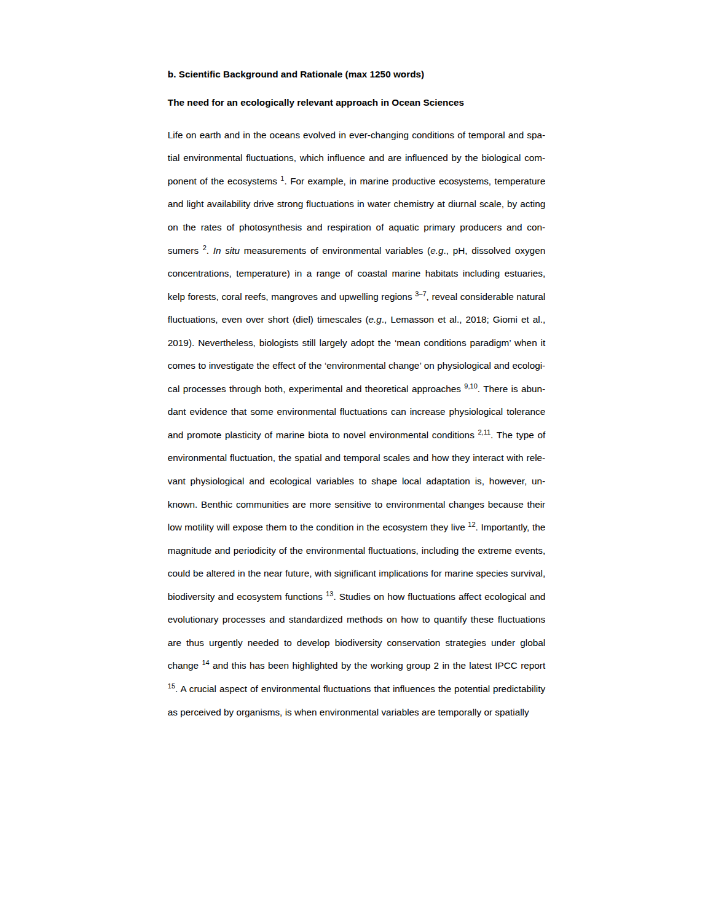b. Scientific Background and Rationale (max 1250 words)
The need for an ecologically relevant approach in Ocean Sciences
Life on earth and in the oceans evolved in ever-changing conditions of temporal and spatial environmental fluctuations, which influence and are influenced by the biological component of the ecosystems 1. For example, in marine productive ecosystems, temperature and light availability drive strong fluctuations in water chemistry at diurnal scale, by acting on the rates of photosynthesis and respiration of aquatic primary producers and consumers 2. In situ measurements of environmental variables (e.g., pH, dissolved oxygen concentrations, temperature) in a range of coastal marine habitats including estuaries, kelp forests, coral reefs, mangroves and upwelling regions 3–7, reveal considerable natural fluctuations, even over short (diel) timescales (e.g., Lemasson et al., 2018; Giomi et al., 2019). Nevertheless, biologists still largely adopt the ‘mean conditions paradigm’ when it comes to investigate the effect of the ‘environmental change’ on physiological and ecological processes through both, experimental and theoretical approaches 9,10. There is abundant evidence that some environmental fluctuations can increase physiological tolerance and promote plasticity of marine biota to novel environmental conditions 2,11. The type of environmental fluctuation, the spatial and temporal scales and how they interact with relevant physiological and ecological variables to shape local adaptation is, however, unknown. Benthic communities are more sensitive to environmental changes because their low motility will expose them to the condition in the ecosystem they live 12. Importantly, the magnitude and periodicity of the environmental fluctuations, including the extreme events, could be altered in the near future, with significant implications for marine species survival, biodiversity and ecosystem functions 13. Studies on how fluctuations affect ecological and evolutionary processes and standardized methods on how to quantify these fluctuations are thus urgently needed to develop biodiversity conservation strategies under global change 14 and this has been highlighted by the working group 2 in the latest IPCC report 15. A crucial aspect of environmental fluctuations that influences the potential predictability as perceived by organisms, is when environmental variables are temporally or spatially